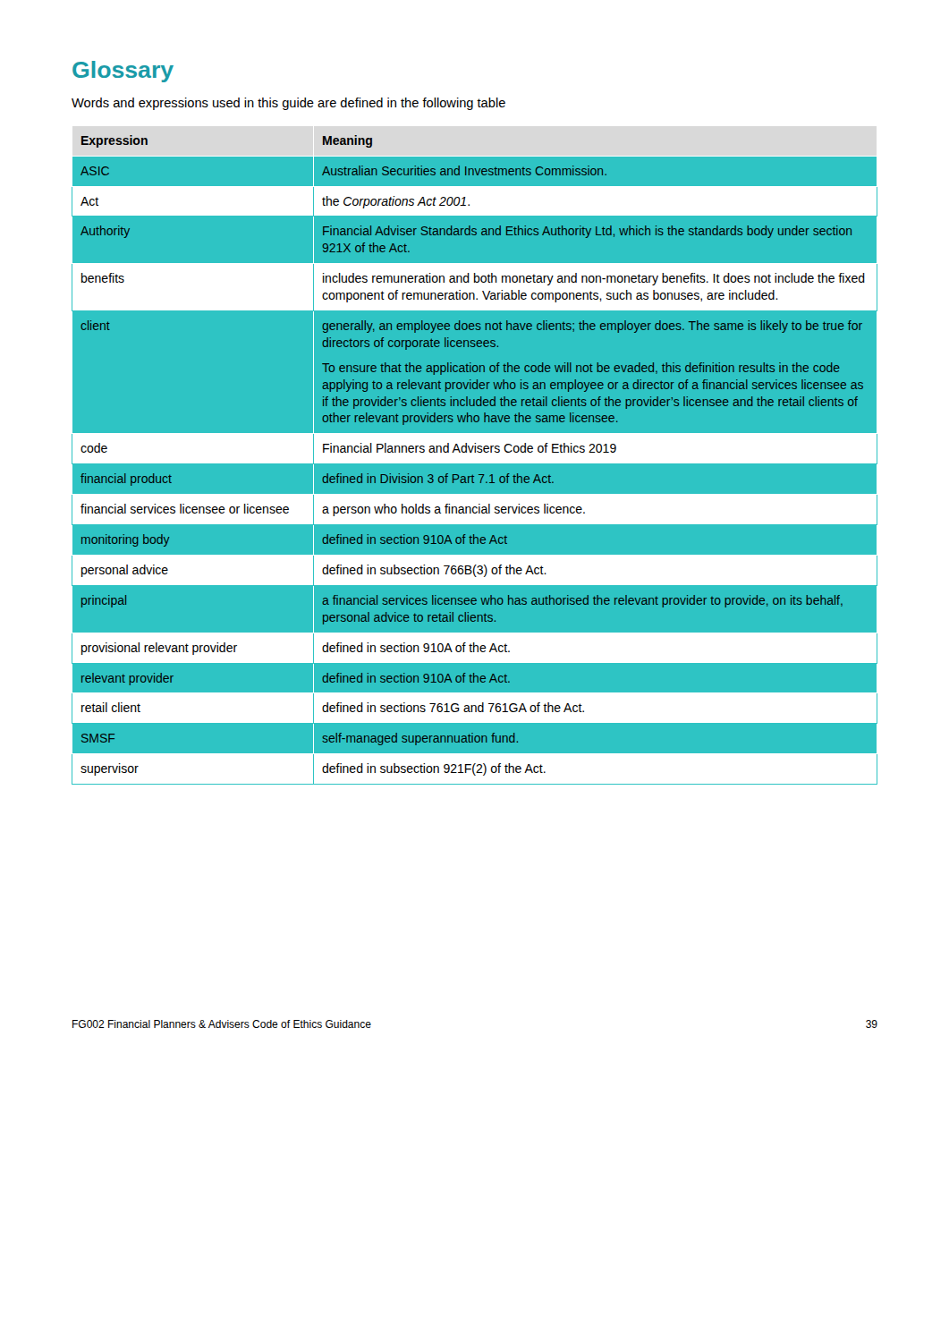Glossary
Words and expressions used in this guide are defined in the following table
| Expression | Meaning |
| --- | --- |
| ASIC | Australian Securities and Investments Commission. |
| Act | the Corporations Act 2001 . |
| Authority | Financial Adviser Standards and Ethics Authority Ltd, which is the standards body under section 921X of the Act. |
| benefits | includes remuneration and both monetary and non-monetary benefits. It does not include the fixed component of remuneration. Variable components, such as bonuses, are included. |
| client | generally, an employee does not have clients; the employer does. The same is likely to be true for directors of corporate licensees. To ensure that the application of the code will not be evaded, this definition results in the code applying to a relevant provider who is an employee or a director of a financial services licensee as if the provider’s clients included the retail clients of the provider’s licensee and the retail clients of other relevant providers who have the same licensee. |
| code | Financial Planners and Advisers Code of Ethics 2019 |
| financial product | defined in Division 3 of Part 7.1 of the Act. |
| financial services licensee or licensee | a person who holds a financial services licence. |
| monitoring body | defined in section 910A of the Act |
| personal advice | defined in subsection 766B(3) of the Act. |
| principal | a financial services licensee who has authorised the relevant provider to provide, on its behalf, personal advice to retail clients. |
| provisional relevant provider | defined in section 910A of the Act. |
| relevant provider | defined in section 910A of the Act. |
| retail client | defined in sections 761G and 761GA of the Act. |
| SMSF | self-managed superannuation fund. |
| supervisor | defined in subsection 921F(2) of the Act. |
FG002 Financial Planners & Advisers Code of Ethics Guidance 39